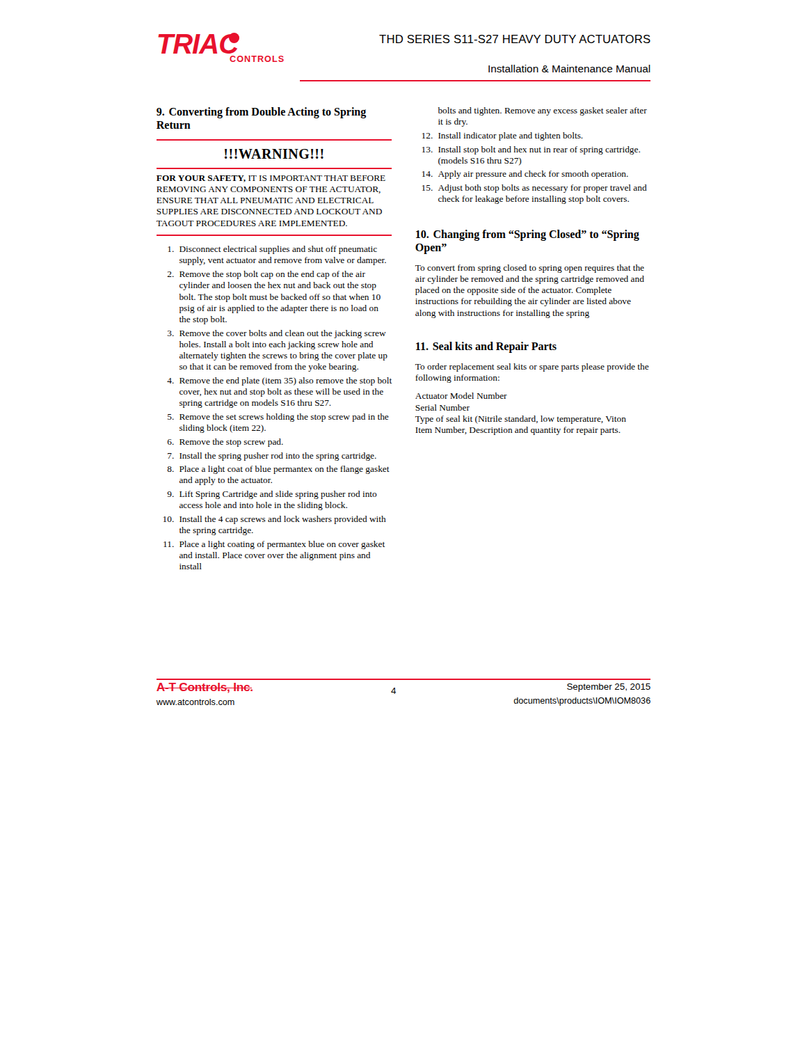TRIAC
CONTROLS
THD SERIES S11-S27 HEAVY DUTY ACTUATORS
Installation & Maintenance Manual
9. Converting from Double Acting to Spring Return
!!!WARNING!!!
FOR YOUR SAFETY, IT IS IMPORTANT THAT BEFORE REMOVING ANY COMPONENTS OF THE ACTUATOR, ENSURE THAT ALL PNEUMATIC AND ELECTRICAL SUPPLIES ARE DISCONNECTED AND LOCKOUT AND TAGOUT PROCEDURES ARE IMPLEMENTED.
Disconnect electrical supplies and shut off pneumatic supply, vent actuator and remove from valve or damper.
Remove the stop bolt cap on the end cap of the air cylinder and loosen the hex nut and back out the stop bolt. The stop bolt must be backed off so that when 10 psig of air is applied to the adapter there is no load on the stop bolt.
Remove the cover bolts and clean out the jacking screw holes. Install a bolt into each jacking screw hole and alternately tighten the screws to bring the cover plate up so that it can be removed from the yoke bearing.
Remove the end plate (item 35) also remove the stop bolt cover, hex nut and stop bolt as these will be used in the spring cartridge on models S16 thru S27.
Remove the set screws holding the stop screw pad in the sliding block (item 22).
Remove the stop screw pad.
Install the spring pusher rod into the spring cartridge.
Place a light coat of blue permantex on the flange gasket and apply to the actuator.
Lift Spring Cartridge and slide spring pusher rod into access hole and into hole in the sliding block.
Install the 4 cap screws and lock washers provided with the spring cartridge.
Place a light coating of permantex blue on cover gasket and install. Place cover over the alignment pins and install
bolts and tighten. Remove any excess gasket sealer after it is dry.
Install indicator plate and tighten bolts.
Install stop bolt and hex nut in rear of spring cartridge.(models S16 thru S27)
Apply air pressure and check for smooth operation.
Adjust both stop bolts as necessary for proper travel and check for leakage before installing stop bolt covers.
10. Changing from “Spring Closed” to “Spring Open”
To convert from spring closed to spring open requires that the air cylinder be removed and the spring cartridge removed and placed on the opposite side of the actuator. Complete instructions for rebuilding the air cylinder are listed above along with instructions for installing the spring
11. Seal kits and Repair Parts
To order replacement seal kits or spare parts please provide the following information:
Actuator Model Number
Serial Number
Type of seal kit (Nitrile standard, low temperature, Viton
Item Number, Description and quantity for repair parts.
A-T Controls, Inc.
www.atcontrols.com
4
September 25, 2015
documents\products\IOM\IOM8036